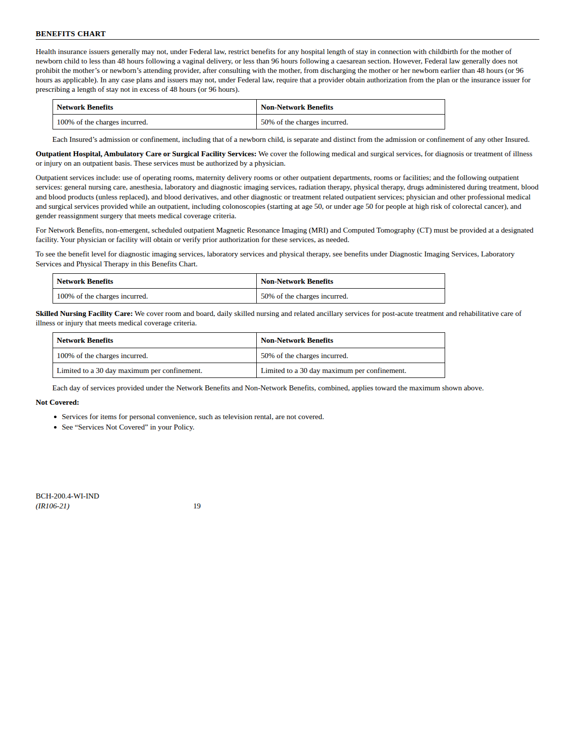BENEFITS CHART
Health insurance issuers generally may not, under Federal law, restrict benefits for any hospital length of stay in connection with childbirth for the mother of newborn child to less than 48 hours following a vaginal delivery, or less than 96 hours following a caesarean section. However, Federal law generally does not prohibit the mother’s or newborn’s attending provider, after consulting with the mother, from discharging the mother or her newborn earlier than 48 hours (or 96 hours as applicable). In any case plans and issuers may not, under Federal law, require that a provider obtain authorization from the plan or the insurance issuer for prescribing a length of stay not in excess of 48 hours (or 96 hours).
| Network Benefits | Non-Network Benefits |
| --- | --- |
| 100% of the charges incurred. | 50% of the charges incurred. |
Each Insured’s admission or confinement, including that of a newborn child, is separate and distinct from the admission or confinement of any other Insured.
Outpatient Hospital, Ambulatory Care or Surgical Facility Services: We cover the following medical and surgical services, for diagnosis or treatment of illness or injury on an outpatient basis. These services must be authorized by a physician.
Outpatient services include: use of operating rooms, maternity delivery rooms or other outpatient departments, rooms or facilities; and the following outpatient services: general nursing care, anesthesia, laboratory and diagnostic imaging services, radiation therapy, physical therapy, drugs administered during treatment, blood and blood products (unless replaced), and blood derivatives, and other diagnostic or treatment related outpatient services; physician and other professional medical and surgical services provided while an outpatient, including colonoscopies (starting at age 50, or under age 50 for people at high risk of colorectal cancer), and gender reassignment surgery that meets medical coverage criteria.
For Network Benefits, non-emergent, scheduled outpatient Magnetic Resonance Imaging (MRI) and Computed Tomography (CT) must be provided at a designated facility. Your physician or facility will obtain or verify prior authorization for these services, as needed.
To see the benefit level for diagnostic imaging services, laboratory services and physical therapy, see benefits under Diagnostic Imaging Services, Laboratory Services and Physical Therapy in this Benefits Chart.
| Network Benefits | Non-Network Benefits |
| --- | --- |
| 100% of the charges incurred. | 50% of the charges incurred. |
Skilled Nursing Facility Care: We cover room and board, daily skilled nursing and related ancillary services for post-acute treatment and rehabilitative care of illness or injury that meets medical coverage criteria.
| Network Benefits | Non-Network Benefits |
| --- | --- |
| 100% of the charges incurred. | 50% of the charges incurred. |
| Limited to a 30 day maximum per confinement. | Limited to a 30 day maximum per confinement. |
Each day of services provided under the Network Benefits and Non-Network Benefits, combined, applies toward the maximum shown above.
Not Covered:
Services for items for personal convenience, such as television rental, are not covered.
See “Services Not Covered” in your Policy.
BCH-200.4-WI-IND
(IR106-21) 19